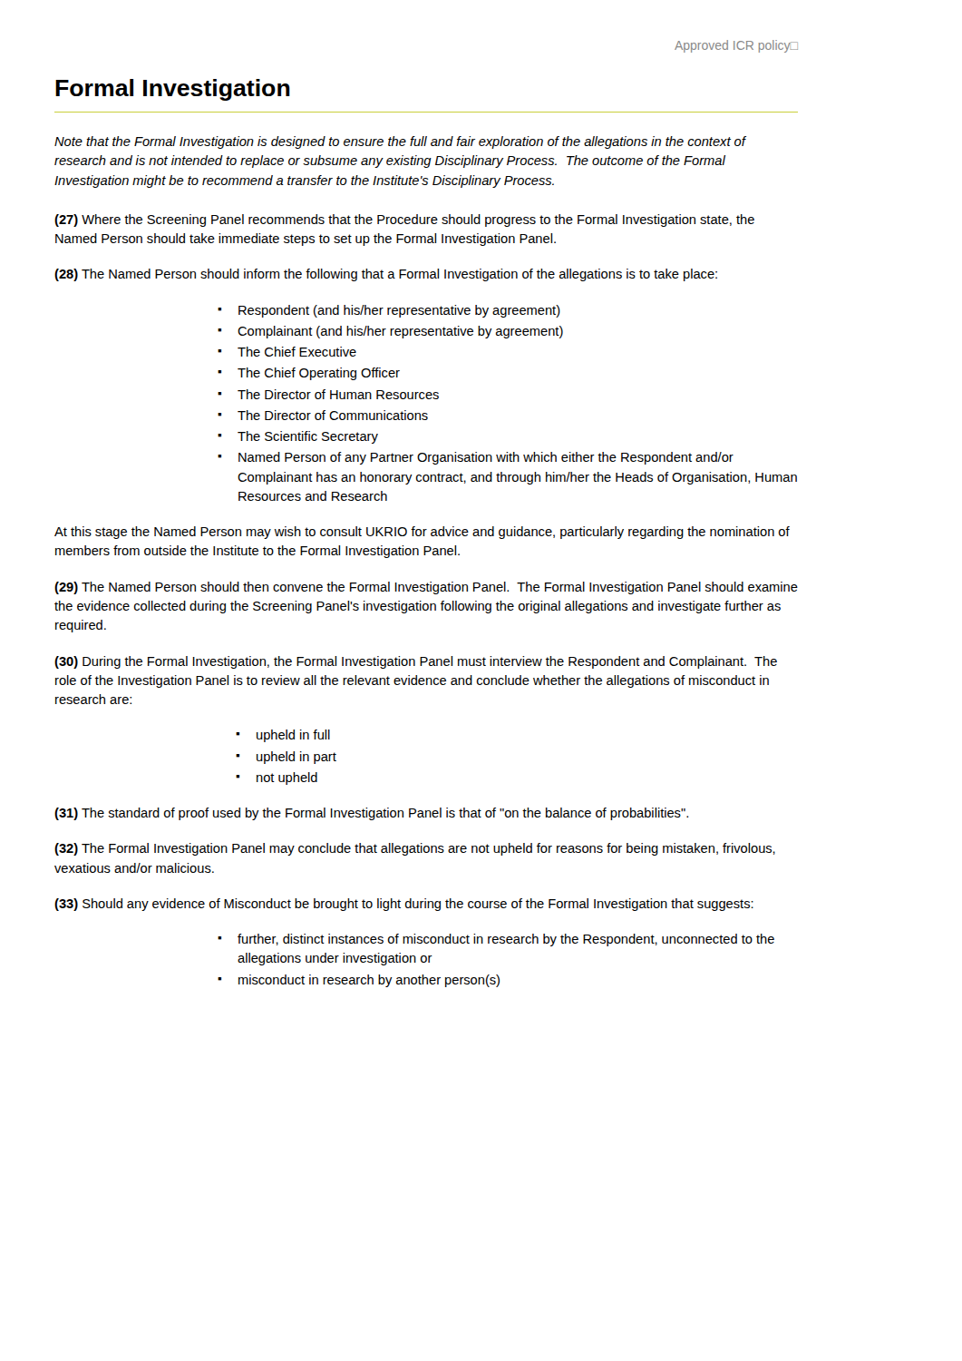Approved ICR policy□
Formal Investigation
Note that the Formal Investigation is designed to ensure the full and fair exploration of the allegations in the context of research and is not intended to replace or subsume any existing Disciplinary Process. The outcome of the Formal Investigation might be to recommend a transfer to the Institute's Disciplinary Process.
(27) Where the Screening Panel recommends that the Procedure should progress to the Formal Investigation state, the Named Person should take immediate steps to set up the Formal Investigation Panel.
(28) The Named Person should inform the following that a Formal Investigation of the allegations is to take place:
Respondent (and his/her representative by agreement)
Complainant (and his/her representative by agreement)
The Chief Executive
The Chief Operating Officer
The Director of Human Resources
The Director of Communications
The Scientific Secretary
Named Person of any Partner Organisation with which either the Respondent and/or Complainant has an honorary contract, and through him/her the Heads of Organisation, Human Resources and Research
At this stage the Named Person may wish to consult UKRIO for advice and guidance, particularly regarding the nomination of members from outside the Institute to the Formal Investigation Panel.
(29) The Named Person should then convene the Formal Investigation Panel. The Formal Investigation Panel should examine the evidence collected during the Screening Panel's investigation following the original allegations and investigate further as required.
(30) During the Formal Investigation, the Formal Investigation Panel must interview the Respondent and Complainant. The role of the Investigation Panel is to review all the relevant evidence and conclude whether the allegations of misconduct in research are:
upheld in full
upheld in part
not upheld
(31) The standard of proof used by the Formal Investigation Panel is that of "on the balance of probabilities".
(32) The Formal Investigation Panel may conclude that allegations are not upheld for reasons for being mistaken, frivolous, vexatious and/or malicious.
(33) Should any evidence of Misconduct be brought to light during the course of the Formal Investigation that suggests:
further, distinct instances of misconduct in research by the Respondent, unconnected to the allegations under investigation or
misconduct in research by another person(s)